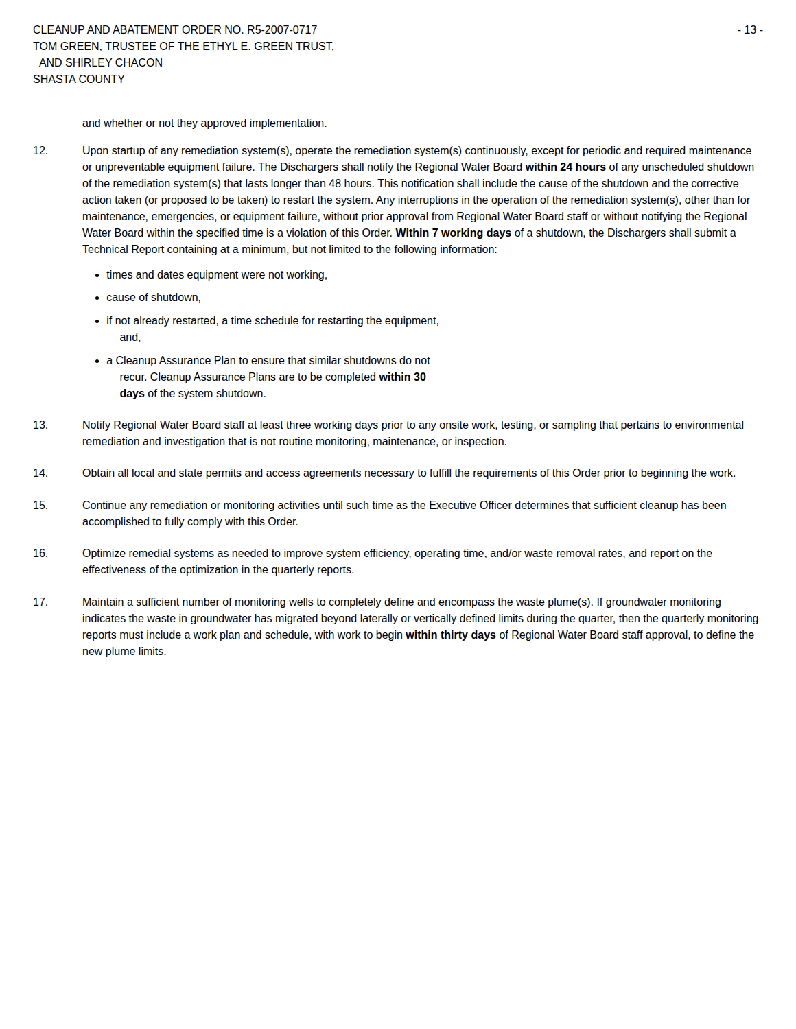- 13 -
CLEANUP AND ABATEMENT ORDER NO. R5-2007-0717
TOM GREEN, TRUSTEE OF THE ETHYL E. GREEN TRUST,
AND SHIRLEY CHACON
SHASTA COUNTY
and whether or not they approved implementation.
12. Upon startup of any remediation system(s), operate the remediation system(s) continuously, except for periodic and required maintenance or unpreventable equipment failure. The Dischargers shall notify the Regional Water Board within 24 hours of any unscheduled shutdown of the remediation system(s) that lasts longer than 48 hours. This notification shall include the cause of the shutdown and the corrective action taken (or proposed to be taken) to restart the system. Any interruptions in the operation of the remediation system(s), other than for maintenance, emergencies, or equipment failure, without prior approval from Regional Water Board staff or without notifying the Regional Water Board within the specified time is a violation of this Order. Within 7 working days of a shutdown, the Dischargers shall submit a Technical Report containing at a minimum, but not limited to the following information:
times and dates equipment were not working,
cause of shutdown,
if not already restarted, a time schedule for restarting the equipment,
and,
a Cleanup Assurance Plan to ensure that similar shutdowns do not
recur. Cleanup Assurance Plans are to be completed within 30
days of the system shutdown.
13. Notify Regional Water Board staff at least three working days prior to any onsite work, testing, or sampling that pertains to environmental remediation and investigation that is not routine monitoring, maintenance, or inspection.
14. Obtain all local and state permits and access agreements necessary to fulfill the requirements of this Order prior to beginning the work.
15. Continue any remediation or monitoring activities until such time as the Executive Officer determines that sufficient cleanup has been accomplished to fully comply with this Order.
16. Optimize remedial systems as needed to improve system efficiency, operating time, and/or waste removal rates, and report on the effectiveness of the optimization in the quarterly reports.
17. Maintain a sufficient number of monitoring wells to completely define and encompass the waste plume(s). If groundwater monitoring indicates the waste in groundwater has migrated beyond laterally or vertically defined limits during the quarter, then the quarterly monitoring reports must include a work plan and schedule, with work to begin within thirty days of Regional Water Board staff approval, to define the new plume limits.